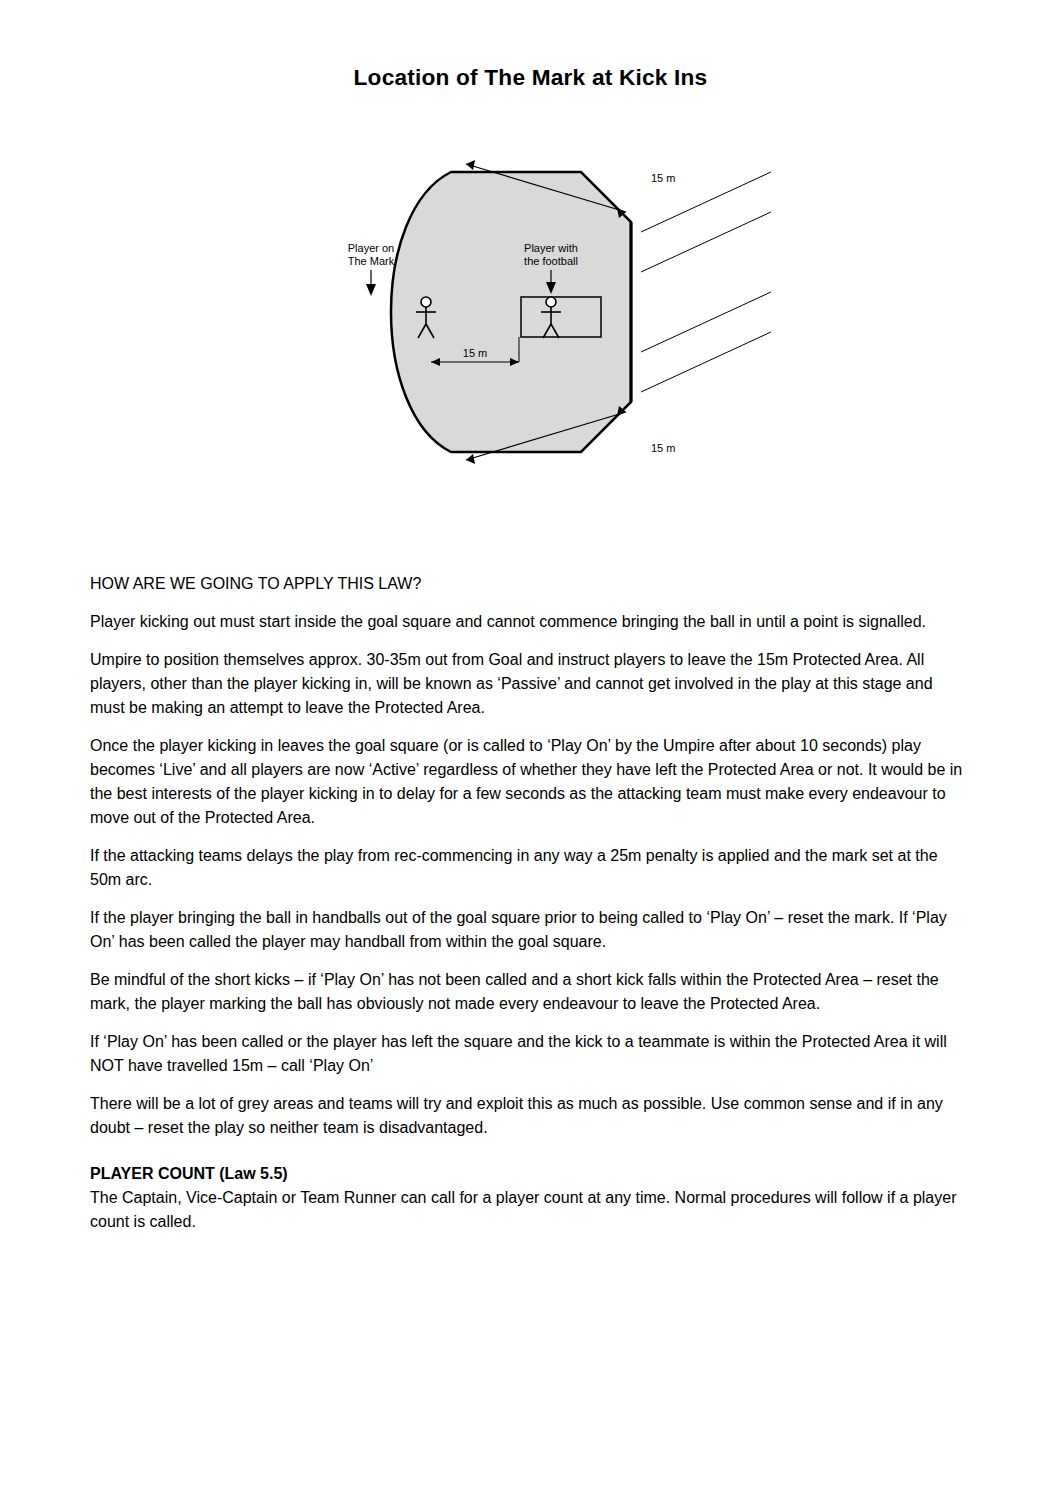Location of The Mark at Kick Ins
15 m 15 m Player on The Mark Player with the football 15 m
HOW ARE WE GOING TO APPLY THIS LAW?
Player kicking out must start inside the goal square and cannot commence bringing the ball in until a point is signalled.
Umpire to position themselves approx. 30-35m out from Goal and instruct players to leave the 15m Protected Area. All players, other than the player kicking in, will be known as ‘Passive’ and cannot get involved in the play at this stage and must be making an attempt to leave the Protected Area.
Once the player kicking in leaves the goal square (or is called to ‘Play On’ by the Umpire after about 10 seconds) play becomes ‘Live’ and all players are now ‘Active’ regardless of whether they have left the Protected Area or not. It would be in the best interests of the player kicking in to delay for a few seconds as the attacking team must make every endeavour to move out of the Protected Area.
If the attacking teams delays the play from rec-commencing in any way a 25m penalty is applied and the mark set at the 50m arc.
If the player bringing the ball in handballs out of the goal square prior to being called to ‘Play On’ – reset the mark. If ‘Play On’ has been called the player may handball from within the goal square.
Be mindful of the short kicks – if ‘Play On’ has not been called and a short kick falls within the Protected Area – reset the mark, the player marking the ball has obviously not made every endeavour to leave the Protected Area.
If ‘Play On’ has been called or the player has left the square and the kick to a teammate is within the Protected Area it will NOT have travelled 15m – call ‘Play On’
There will be a lot of grey areas and teams will try and exploit this as much as possible. Use common sense and if in any doubt – reset the play so neither team is disadvantaged.
PLAYER COUNT (Law 5.5)
The Captain, Vice-Captain or Team Runner can call for a player count at any time. Normal procedures will follow if a player count is called.